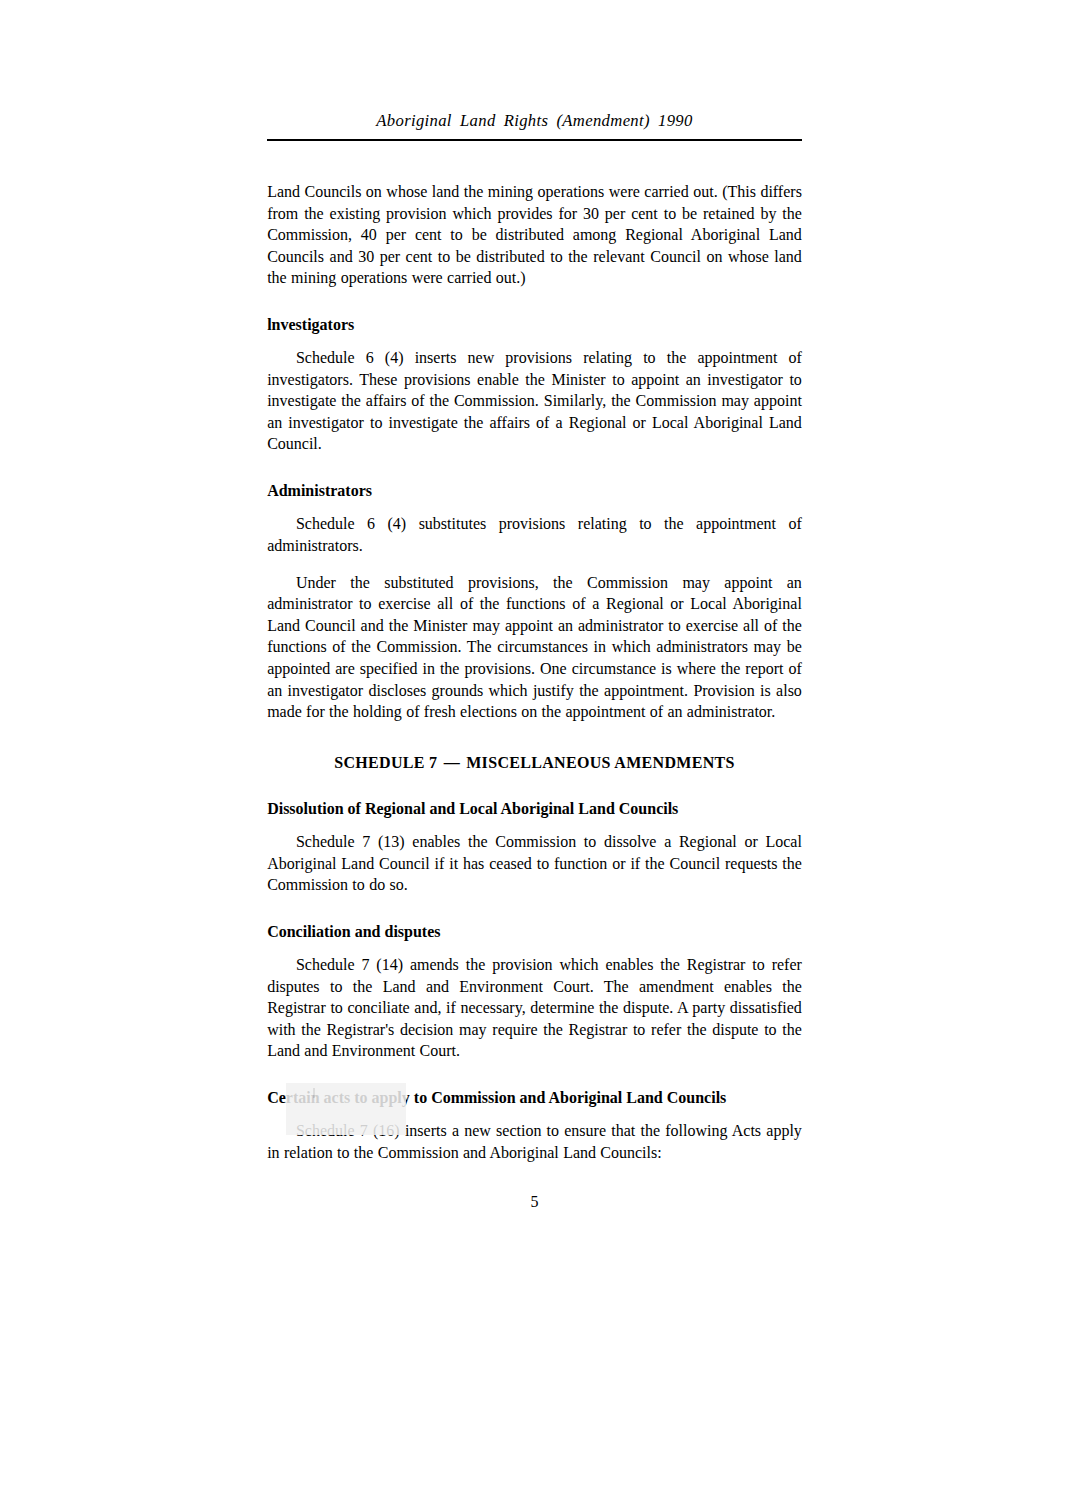Aboriginal Land Rights (Amendment) 1990
Land Councils on whose land the mining operations were carried out. (This differs from the existing provision which provides for 30 per cent to be retained by the Commission, 40 per cent to be distributed among Regional Aboriginal Land Councils and 30 per cent to be distributed to the relevant Council on whose land the mining operations were carried out.)
lnvestigators
Schedule 6 (4) inserts new provisions relating to the appointment of investigators. These provisions enable the Minister to appoint an investigator to investigate the affairs of the Commission. Similarly, the Commission may appoint an investigator to investigate the affairs of a Regional or Local Aboriginal Land Council.
Administrators
Schedule 6 (4) substitutes provisions relating to the appointment of administrators.
Under the substituted provisions, the Commission may appoint an administrator to exercise all of the functions of a Regional or Local Aboriginal Land Council and the Minister may appoint an administrator to exercise all of the functions of the Commission. The circumstances in which administrators may be appointed are specified in the provisions. One circumstance is where the report of an investigator discloses grounds which justify the appointment. Provision is also made for the holding of fresh elections on the appointment of an administrator.
SCHEDULE 7 — MISCELLANEOUS AMENDMENTS
Dissolution of Regional and Local Aboriginal Land Councils
Schedule 7 (13) enables the Commission to dissolve a Regional or Local Aboriginal Land Council if it has ceased to function or if the Council requests the Commission to do so.
Conciliation and disputes
Schedule 7 (14) amends the provision which enables the Registrar to refer disputes to the Land and Environment Court. The amendment enables the Registrar to conciliate and, if necessary, determine the dispute. A party dissatisfied with the Registrar's decision may require the Registrar to refer the dispute to the Land and Environment Court.
Certain acts to apply to Commission and Aboriginal Land Councils
Schedule 7 (16) inserts a new section to ensure that the following Acts apply in relation to the Commission and Aboriginal Land Councils:
5